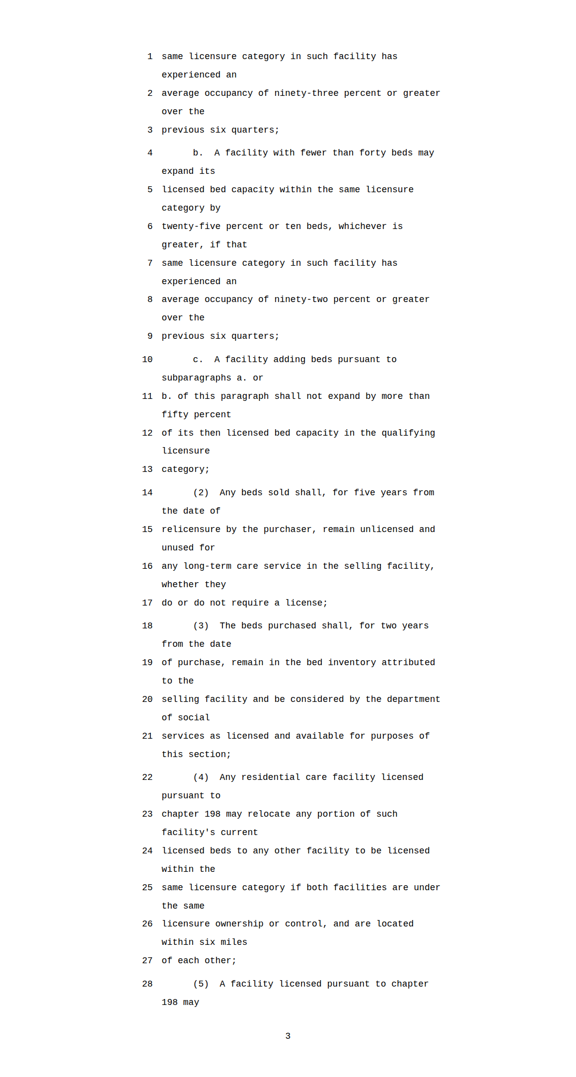same licensure category in such facility has experienced an
average occupancy of ninety-three percent or greater over the
previous six quarters;
b. A facility with fewer than forty beds may expand its
licensed bed capacity within the same licensure category by
twenty-five percent or ten beds, whichever is greater, if that
same licensure category in such facility has experienced an
average occupancy of ninety-two percent or greater over the
previous six quarters;
c. A facility adding beds pursuant to subparagraphs a. or
b. of this paragraph shall not expand by more than fifty percent
of its then licensed bed capacity in the qualifying licensure
category;
(2) Any beds sold shall, for five years from the date of
relicensure by the purchaser, remain unlicensed and unused for
any long-term care service in the selling facility, whether they
do or do not require a license;
(3) The beds purchased shall, for two years from the date
of purchase, remain in the bed inventory attributed to the
selling facility and be considered by the department of social
services as licensed and available for purposes of this section;
(4) Any residential care facility licensed pursuant to
chapter 198 may relocate any portion of such facility's current
licensed beds to any other facility to be licensed within the
same licensure category if both facilities are under the same
licensure ownership or control, and are located within six miles
of each other;
(5) A facility licensed pursuant to chapter 198 may
3